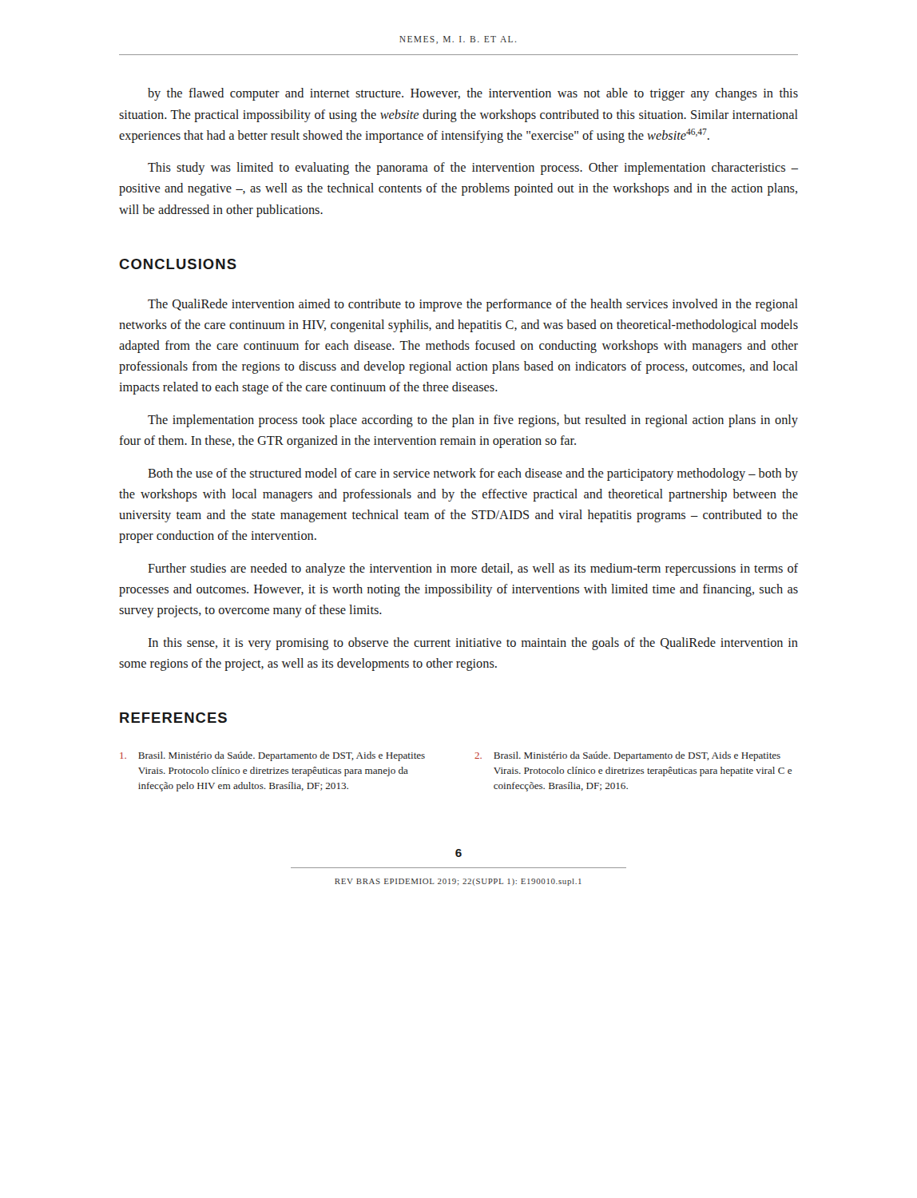Nemes, M. I. B. et al.
by the flawed computer and internet structure. However, the intervention was not able to trigger any changes in this situation. The practical impossibility of using the website during the workshops contributed to this situation. Similar international experiences that had a better result showed the importance of intensifying the "exercise" of using the website46,47.
This study was limited to evaluating the panorama of the intervention process. Other implementation characteristics – positive and negative –, as well as the technical contents of the problems pointed out in the workshops and in the action plans, will be addressed in other publications.
Conclusions
The QualiRede intervention aimed to contribute to improve the performance of the health services involved in the regional networks of the care continuum in HIV, congenital syphilis, and hepatitis C, and was based on theoretical-methodological models adapted from the care continuum for each disease. The methods focused on conducting workshops with managers and other professionals from the regions to discuss and develop regional action plans based on indicators of process, outcomes, and local impacts related to each stage of the care continuum of the three diseases.
The implementation process took place according to the plan in five regions, but resulted in regional action plans in only four of them. In these, the GTR organized in the intervention remain in operation so far.
Both the use of the structured model of care in service network for each disease and the participatory methodology – both by the workshops with local managers and professionals and by the effective practical and theoretical partnership between the university team and the state management technical team of the STD/AIDS and viral hepatitis programs – contributed to the proper conduction of the intervention.
Further studies are needed to analyze the intervention in more detail, as well as its medium-term repercussions in terms of processes and outcomes. However, it is worth noting the impossibility of interventions with limited time and financing, such as survey projects, to overcome many of these limits.
In this sense, it is very promising to observe the current initiative to maintain the goals of the QualiRede intervention in some regions of the project, as well as its developments to other regions.
References
1. Brasil. Ministério da Saúde. Departamento de DST, Aids e Hepatites Virais. Protocolo clínico e diretrizes terapêuticas para manejo da infecção pelo HIV em adultos. Brasília, DF; 2013.
2. Brasil. Ministério da Saúde. Departamento de DST, Aids e Hepatites Virais. Protocolo clínico e diretrizes terapêuticas para hepatite viral C e coinfecções. Brasília, DF; 2016.
6
REV BRAS EPIDEMIOL 2019; 22(SUPPL 1): E190010.supl.1